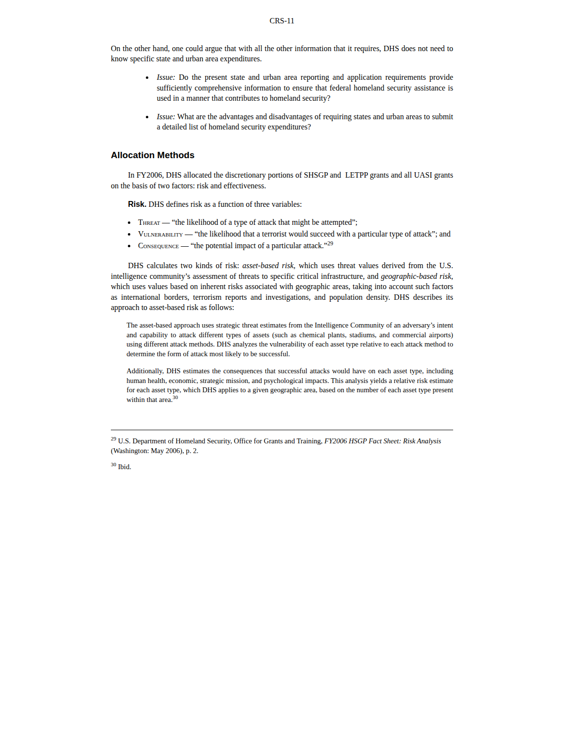CRS-11
On the other hand, one could argue that with all the other information that it requires, DHS does not need to know specific state and urban area expenditures.
Issue: Do the present state and urban area reporting and application requirements provide sufficiently comprehensive information to ensure that federal homeland security assistance is used in a manner that contributes to homeland security?
Issue: What are the advantages and disadvantages of requiring states and urban areas to submit a detailed list of homeland security expenditures?
Allocation Methods
In FY2006, DHS allocated the discretionary portions of SHSGP and LETPP grants and all UASI grants on the basis of two factors: risk and effectiveness.
Risk. DHS defines risk as a function of three variables:
Threat — “the likelihood of a type of attack that might be attempted”;
Vulnerability — “the likelihood that a terrorist would succeed with a particular type of attack”; and
Consequence — “the potential impact of a particular attack.”29
DHS calculates two kinds of risk: asset-based risk, which uses threat values derived from the U.S. intelligence community’s assessment of threats to specific critical infrastructure, and geographic-based risk, which uses values based on inherent risks associated with geographic areas, taking into account such factors as international borders, terrorism reports and investigations, and population density. DHS describes its approach to asset-based risk as follows:
The asset-based approach uses strategic threat estimates from the Intelligence Community of an adversary’s intent and capability to attack different types of assets (such as chemical plants, stadiums, and commercial airports) using different attack methods. DHS analyzes the vulnerability of each asset type relative to each attack method to determine the form of attack most likely to be successful.
Additionally, DHS estimates the consequences that successful attacks would have on each asset type, including human health, economic, strategic mission, and psychological impacts. This analysis yields a relative risk estimate for each asset type, which DHS applies to a given geographic area, based on the number of each asset type present within that area.30
29 U.S. Department of Homeland Security, Office for Grants and Training, FY2006 HSGP Fact Sheet: Risk Analysis (Washington: May 2006), p. 2.
30 Ibid.